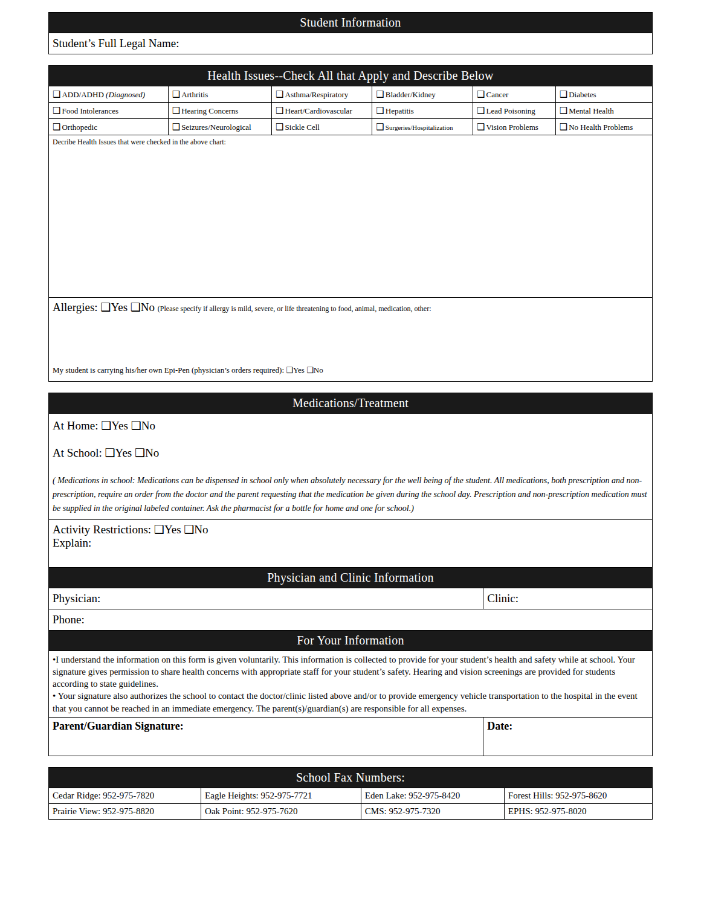| Student Information |
| Student’s Full Legal Name: |
| Health Issues--Check All that Apply and Describe Below |
| ❑ ADD/ADHD (Diagnosed) | ❑ Arthritis | ❑ Asthma/Respiratory | ❑ Bladder/Kidney | ❑ Cancer | ❑ Diabetes |
| ❑ Food Intolerances | ❑ Hearing Concerns | ❑ Heart/Cardiovascular | ❑ Hepatitis | ❑ Lead Poisoning | ❑ Mental Health |
| ❑ Orthopedic | ❑ Seizures/Neurological | ❑ Sickle Cell | ❑ Surgeries/Hospitalization | ❑ Vision Problems | ❑ No Health Problems |
| Decribe Health Issues that were checked in the above chart: |
| Allergies: ❑ Yes ❑ No (Please specify if allergy is mild, severe, or life threatening to food, animal, medication, other: My student is carrying his/her own Epi-Pen (physician’s orders required): ❑ Yes ❑ No |
| Medications/Treatment |
| At Home: ❑ Yes ❑ No At School: ❑ Yes ❑ No ( Medications in school: Medications can be dispensed in school only when absolutely necessary for the well being of the student. All medications, both prescription and non-prescription, require an order from the doctor and the parent requesting that the medication be given during the school day. Prescription and non-prescription medication must be supplied in the original labeled container. Ask the pharmacist for a bottle for home and one for school.) |
| Activity Restrictions: ❑ Yes ❑ No Explain: |
| Physician and Clinic Information |
| Physician: | Clinic: |
| Phone: |
| For Your Information |
| •I understand the information on this form is given voluntarily. This information is collected to provide for your student’s health and safety while at school. Your signature gives permission to share health concerns with appropriate staff for your student’s safety. Hearing and vision screenings are provided for students according to state guidelines. • Your signature also authorizes the school to contact the doctor/clinic listed above and/or to provide emergency vehicle transportation to the hospital in the event that you cannot be reached in an immediate emergency. The parent(s)/guardian(s) are responsible for all expenses. |
| Parent/Guardian Signature: | Date: |
| School Fax Numbers: |
| Cedar Ridge: 952-975-7820 | Eagle Heights: 952-975-7721 | Eden Lake: 952-975-8420 | Forest Hills: 952-975-8620 |
| Prairie View: 952-975-8820 | Oak Point: 952-975-7620 | CMS: 952-975-7320 | EPHS: 952-975-8020 |